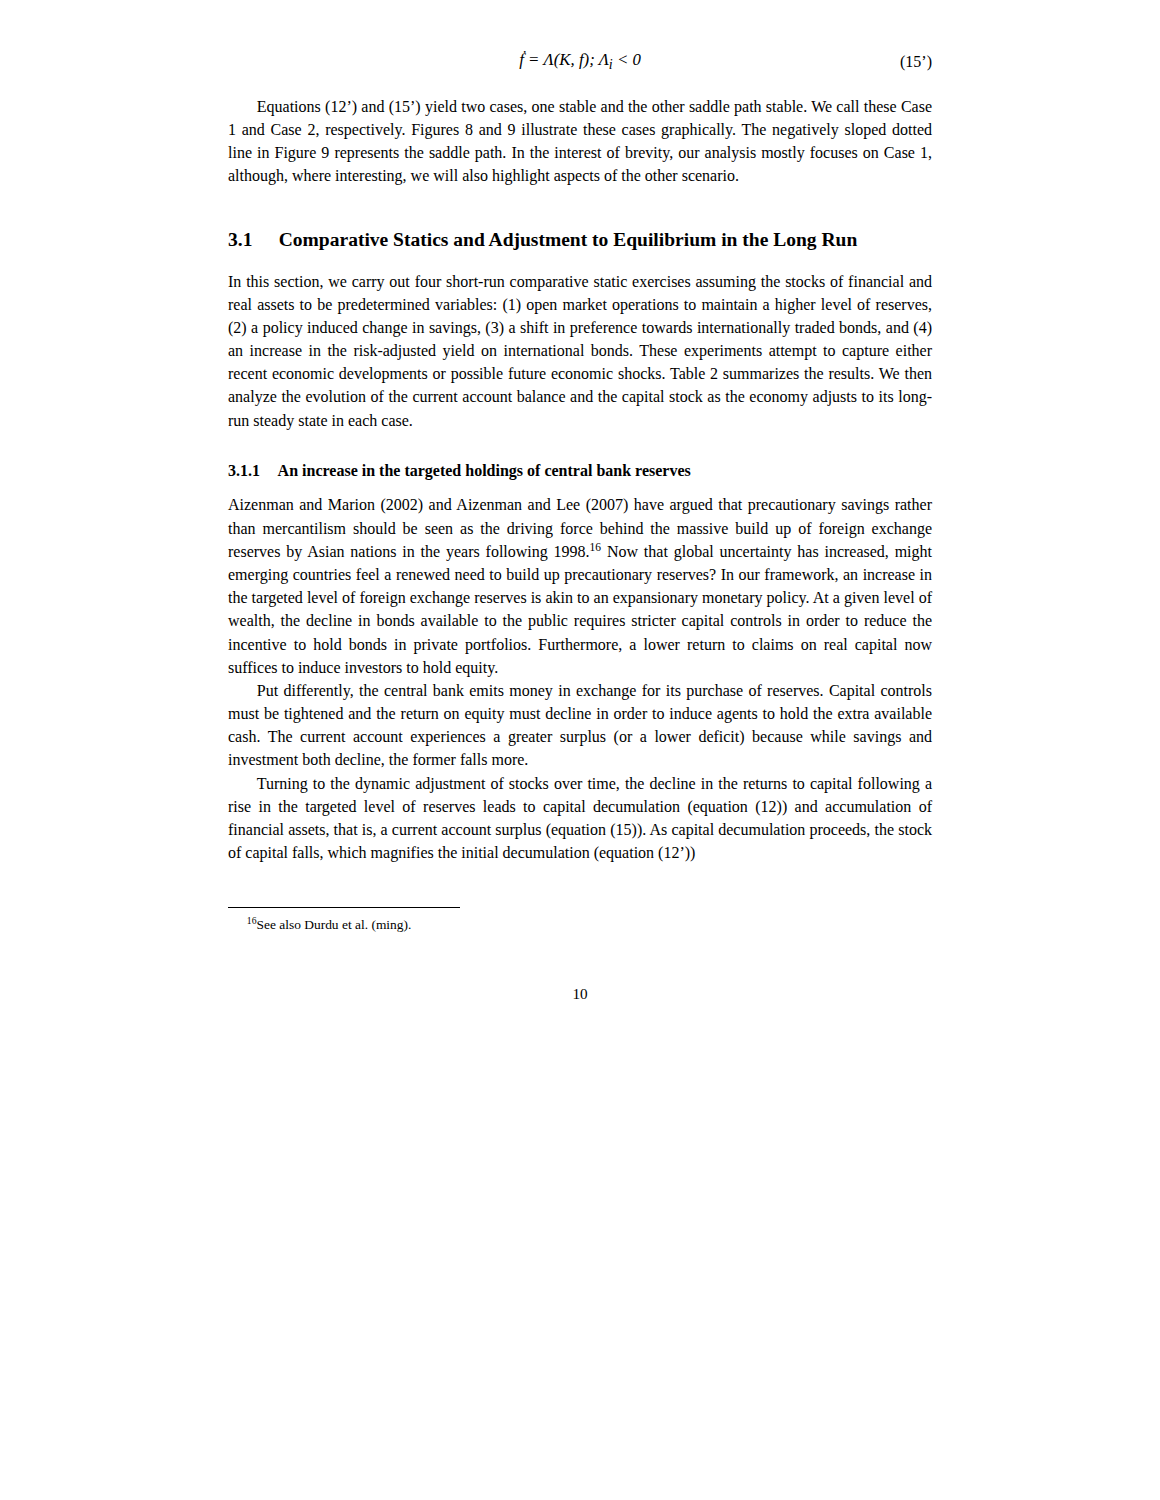ḟ = Λ(K, f); Λi < 0
(15’)
Equations (12’) and (15’) yield two cases, one stable and the other saddle path stable. We call these Case 1 and Case 2, respectively. Figures 8 and 9 illustrate these cases graphically. The negatively sloped dotted line in Figure 9 represents the saddle path. In the interest of brevity, our analysis mostly focuses on Case 1, although, where interesting, we will also highlight aspects of the other scenario.
3.1 Comparative Statics and Adjustment to Equilibrium in the Long Run
In this section, we carry out four short-run comparative static exercises assuming the stocks of financial and real assets to be predetermined variables: (1) open market operations to maintain a higher level of reserves, (2) a policy induced change in savings, (3) a shift in preference towards internationally traded bonds, and (4) an increase in the risk-adjusted yield on international bonds. These experiments attempt to capture either recent economic developments or possible future economic shocks. Table 2 summarizes the results. We then analyze the evolution of the current account balance and the capital stock as the economy adjusts to its long-run steady state in each case.
3.1.1 An increase in the targeted holdings of central bank reserves
Aizenman and Marion (2002) and Aizenman and Lee (2007) have argued that precautionary savings rather than mercantilism should be seen as the driving force behind the massive build up of foreign exchange reserves by Asian nations in the years following 1998.16 Now that global uncertainty has increased, might emerging countries feel a renewed need to build up precautionary reserves? In our framework, an increase in the targeted level of foreign exchange reserves is akin to an expansionary monetary policy. At a given level of wealth, the decline in bonds available to the public requires stricter capital controls in order to reduce the incentive to hold bonds in private portfolios. Furthermore, a lower return to claims on real capital now suffices to induce investors to hold equity.
Put differently, the central bank emits money in exchange for its purchase of reserves. Capital controls must be tightened and the return on equity must decline in order to induce agents to hold the extra available cash. The current account experiences a greater surplus (or a lower deficit) because while savings and investment both decline, the former falls more.
Turning to the dynamic adjustment of stocks over time, the decline in the returns to capital following a rise in the targeted level of reserves leads to capital decumulation (equation (12)) and accumulation of financial assets, that is, a current account surplus (equation (15)). As capital decumulation proceeds, the stock of capital falls, which magnifies the initial decumulation (equation (12’))
16See also Durdu et al. (ming).
10